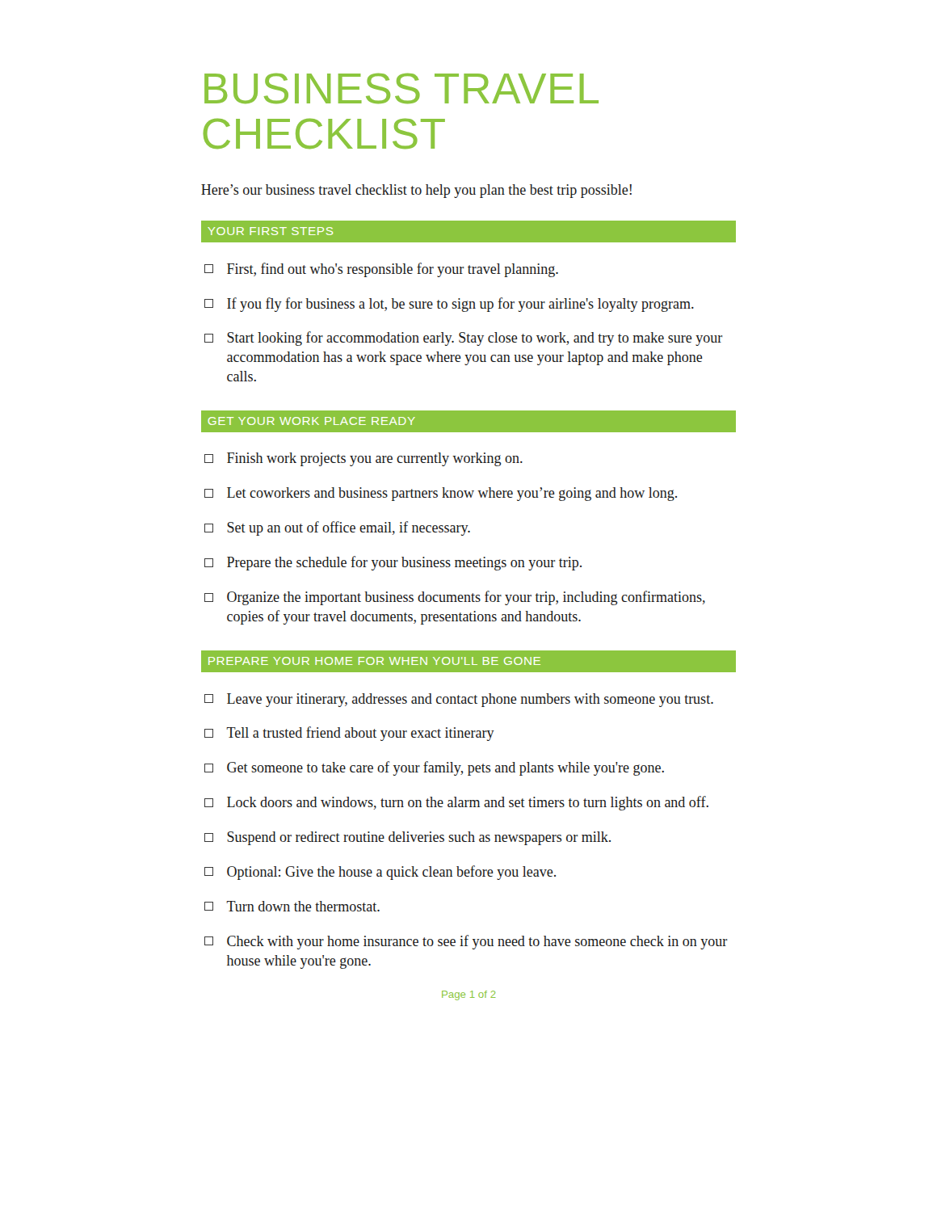BUSINESS TRAVEL CHECKLIST
Here’s our business travel checklist to help you plan the best trip possible!
Your first steps
First, find out who's responsible for your travel planning.
If you fly for business a lot, be sure to sign up for your airline's loyalty program.
Start looking for accommodation early. Stay close to work, and try to make sure your accommodation has a work space where you can use your laptop and make phone calls.
Get your work place ready
Finish work projects you are currently working on.
Let coworkers and business partners know where you’re going and how long.
Set up an out of office email, if necessary.
Prepare the schedule for your business meetings on your trip.
Organize the important business documents for your trip, including confirmations, copies of your travel documents, presentations and handouts.
Prepare your home for when you'll be gone
Leave your itinerary, addresses and contact phone numbers with someone you trust.
Tell a trusted friend about your exact itinerary
Get someone to take care of your family, pets and plants while you're gone.
Lock doors and windows, turn on the alarm and set timers to turn lights on and off.
Suspend or redirect routine deliveries such as newspapers or milk.
Optional: Give the house a quick clean before you leave.
Turn down the thermostat.
Check with your home insurance to see if you need to have someone check in on your house while you're gone.
Page 1 of 2